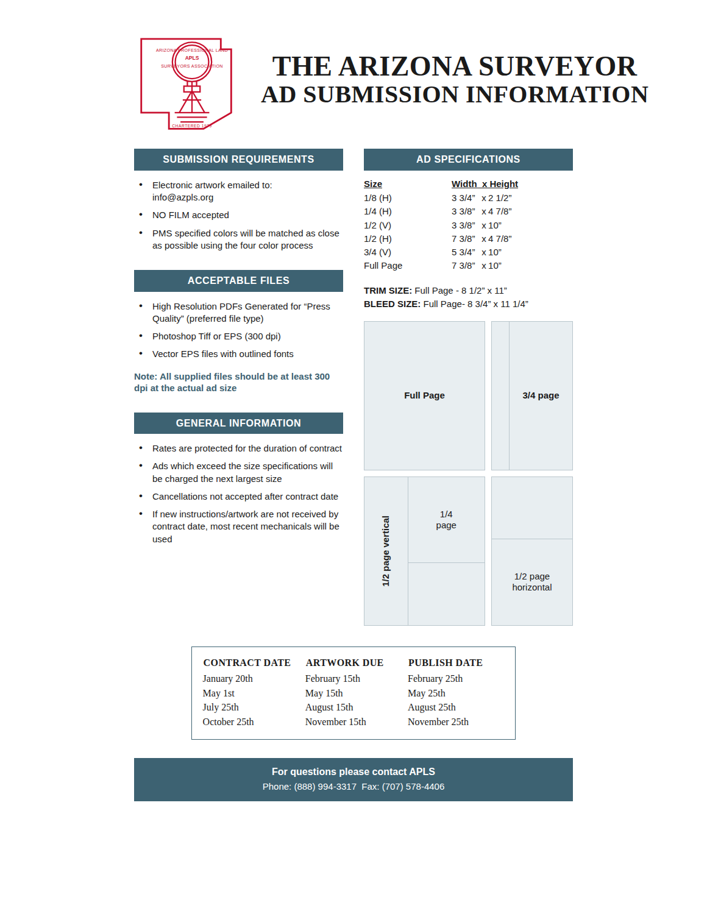ARIZONA PROFESSIONAL LAND APLS SURVEYORS ASSOCIATION CHARTERED 1979
THE ARIZONA SURVEYOR
AD SUBMISSION INFORMATION
SUBMISSION REQUIREMENTS
Electronic artwork emailed to:
info@azpls.org
NO FILM accepted
PMS specified colors will be matched as close as possible using the four color process
ACCEPTABLE FILES
High Resolution PDFs Generated for “Press Quality” (preferred file type)
Photoshop Tiff or EPS (300 dpi)
Vector EPS files with outlined fonts
Note: All supplied files should be at least 300 dpi at the actual ad size
GENERAL INFORMATION
Rates are protected for the duration of contract
Ads which exceed the size specifications will be charged the next largest size
Cancellations not accepted after contract date
If new instructions/artwork are not received by contract date, most recent mechanicals will be used
AD SPECIFICATIONS
| Size | Width x Height |
| --- | --- |
| 1/8 (H) | 3 3/4” x 2 1/2” |
| 1/4 (H) | 3 3/8” x 4 7/8” |
| 1/2 (V) | 3 3/8” x 10” |
| 1/2 (H) | 7 3/8” x 4 7/8” |
| 3/4 (V) | 5 3/4” x 10” |
| Full Page | 7 3/8” x 10” |
TRIM SIZE: Full Page - 8 1/2” x 11”
BLEED SIZE: Full Page- 8 3/4” x 11 1/4”
Full Page
3/4 page
1/2 page vertical
1/4
page
1/2 page
horizontal
| CONTRACT DATE | ARTWORK DUE | PUBLISH DATE |
| --- | --- | --- |
| January 20th | February 15th | February 25th |
| May 1st | May 15th | May 25th |
| July 25th | August 15th | August 25th |
| October 25th | November 15th | November 25th |
For questions please contact APLS
Phone: (888) 994-3317 Fax: (707) 578-4406